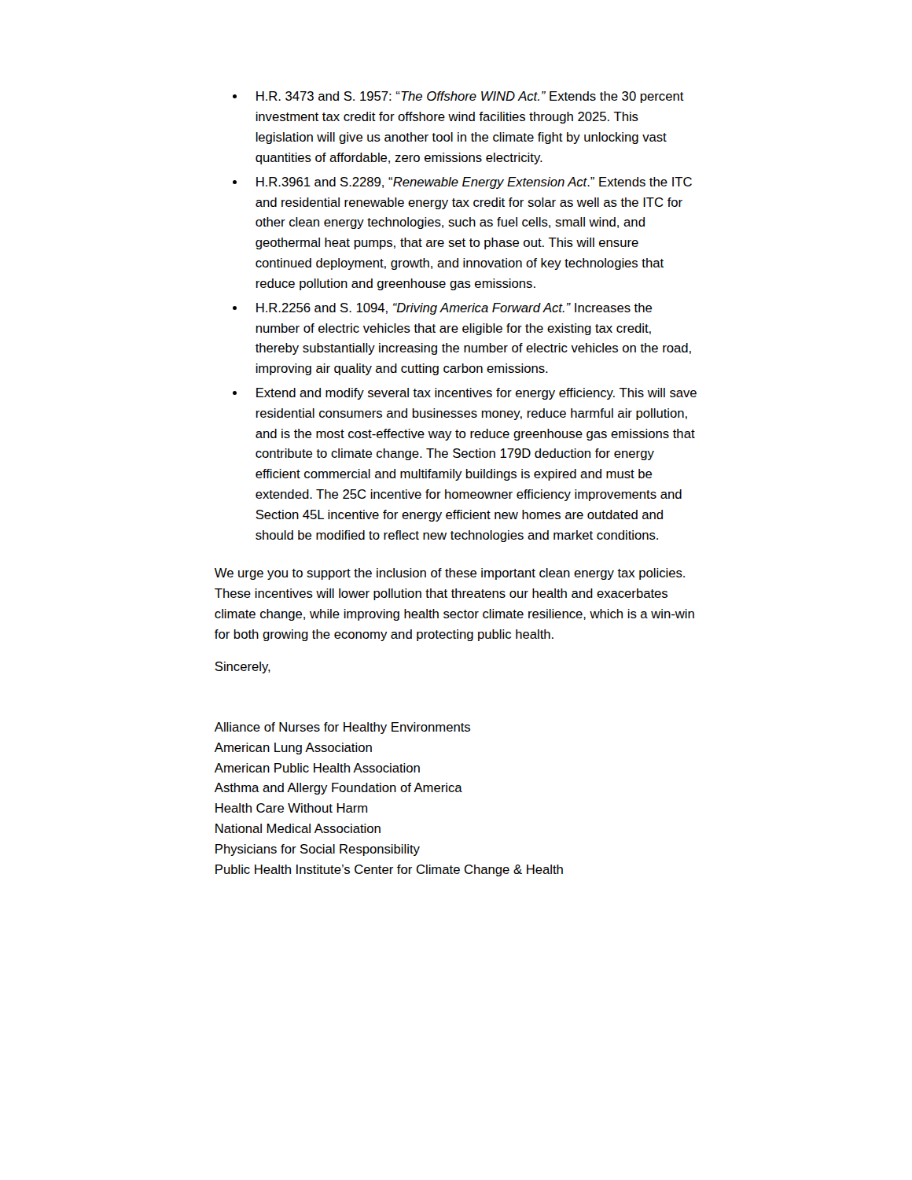H.R. 3473 and S. 1957: “The Offshore WIND Act.” Extends the 30 percent investment tax credit for offshore wind facilities through 2025. This legislation will give us another tool in the climate fight by unlocking vast quantities of affordable, zero emissions electricity.
H.R.3961 and S.2289, “Renewable Energy Extension Act.” Extends the ITC and residential renewable energy tax credit for solar as well as the ITC for other clean energy technologies, such as fuel cells, small wind, and geothermal heat pumps, that are set to phase out. This will ensure continued deployment, growth, and innovation of key technologies that reduce pollution and greenhouse gas emissions.
H.R.2256 and S. 1094, “Driving America Forward Act.” Increases the number of electric vehicles that are eligible for the existing tax credit, thereby substantially increasing the number of electric vehicles on the road, improving air quality and cutting carbon emissions.
Extend and modify several tax incentives for energy efficiency. This will save residential consumers and businesses money, reduce harmful air pollution, and is the most cost-effective way to reduce greenhouse gas emissions that contribute to climate change. The Section 179D deduction for energy efficient commercial and multifamily buildings is expired and must be extended. The 25C incentive for homeowner efficiency improvements and Section 45L incentive for energy efficient new homes are outdated and should be modified to reflect new technologies and market conditions.
We urge you to support the inclusion of these important clean energy tax policies. These incentives will lower pollution that threatens our health and exacerbates climate change, while improving health sector climate resilience, which is a win-win for both growing the economy and protecting public health.
Sincerely,
Alliance of Nurses for Healthy Environments
American Lung Association
American Public Health Association
Asthma and Allergy Foundation of America
Health Care Without Harm
National Medical Association
Physicians for Social Responsibility
Public Health Institute’s Center for Climate Change & Health